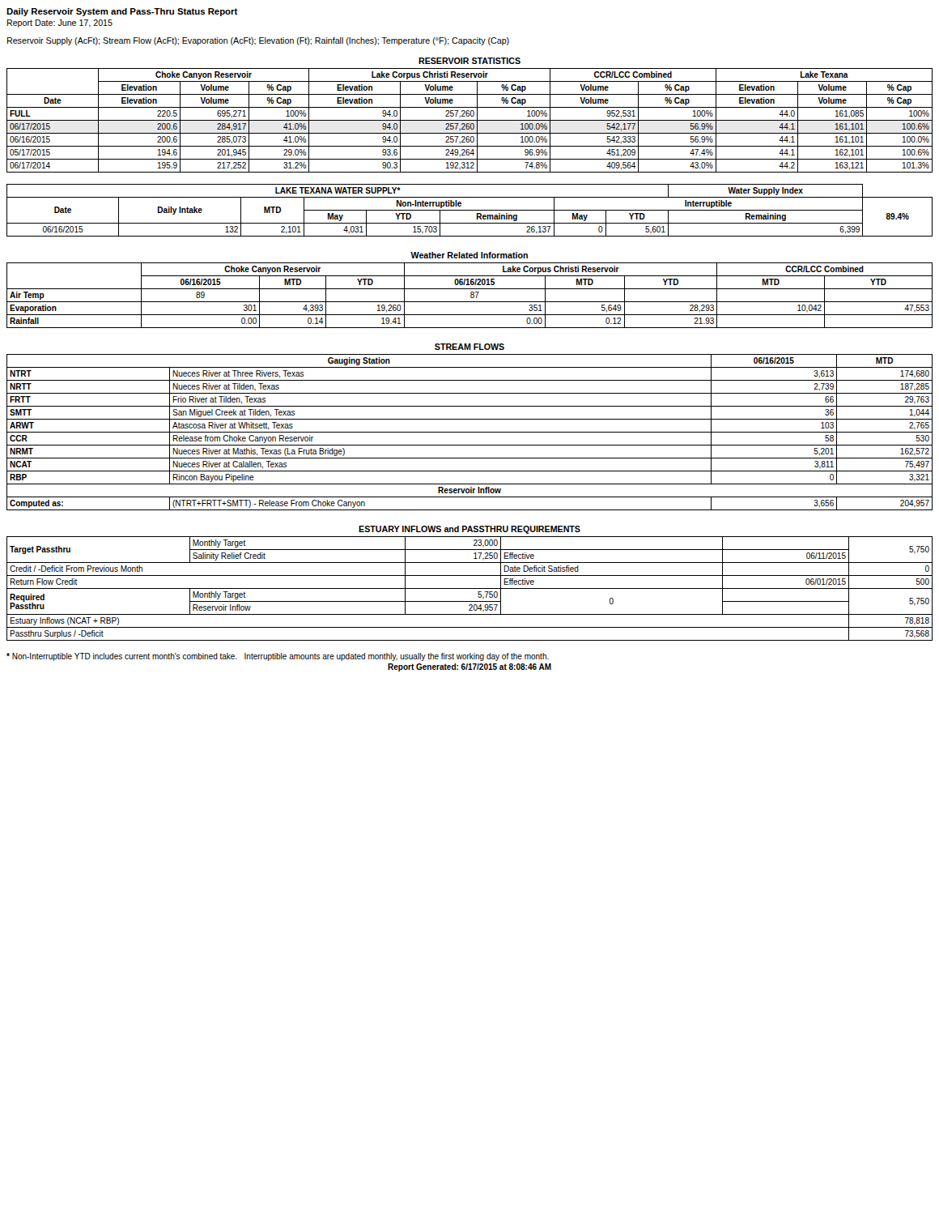Daily Reservoir System and Pass-Thru Status Report
Report Date: June 17, 2015
Reservoir Supply (AcFt); Stream Flow (AcFt); Evaporation (AcFt); Elevation (Ft); Rainfall (Inches); Temperature (°F); Capacity (Cap)
RESERVOIR STATISTICS
| | Choke Canyon Reservoir | Lake Corpus Christi Reservoir | CCR/LCC Combined | Lake Texana |
| --- | --- | --- | --- | --- |
| Elevation | Volume | % Cap | Elevation | Volume | % Cap | Volume | % Cap | Elevation | Volume | % Cap |
| Date | Elevation | Volume | % Cap | Elevation | Volume | % Cap | Volume | % Cap | Elevation | Volume | % Cap |
| FULL | 220.5 | 695,271 | 100% | 94.0 | 257,260 | 100% | 952,531 | 100% | 44.0 | 161,085 | 100% |
| 06/17/2015 | 200.6 | 284,917 | 41.0% | 94.0 | 257,260 | 100.0% | 542,177 | 56.9% | 44.1 | 161,101 | 100.6% |
| 06/16/2015 | 200.6 | 285,073 | 41.0% | 94.0 | 257,260 | 100.0% | 542,333 | 56.9% | 44.1 | 161,101 | 100.0% |
| 05/17/2015 | 194.6 | 201,945 | 29.0% | 93.6 | 249,264 | 96.9% | 451,209 | 47.4% | 44.1 | 162,101 | 100.6% |
| 06/17/2014 | 195.9 | 217,252 | 31.2% | 90.3 | 192,312 | 74.8% | 409,564 | 43.0% | 44.2 | 163,121 | 101.3% |
| LAKE TEXANA WATER SUPPLY* | Water Supply Index |
| --- | --- |
| Date | Daily Intake | MTD | Non-Interruptible | Interruptible | 89.4% |
| May | YTD | Remaining | May | YTD | Remaining |
| 06/16/2015 | 132 | 2,101 | 4,031 | 15,703 | 26,137 | 0 | 5,601 | 6,399 |
Weather Related Information
| | Choke Canyon Reservoir | Lake Corpus Christi Reservoir | CCR/LCC Combined |
| --- | --- | --- | --- |
| 06/16/2015 | MTD | YTD | 06/16/2015 | MTD | YTD | MTD | YTD |
| Air Temp | 89 | | | 87 | | | | |
| Evaporation | 301 | 4,393 | 19,260 | 351 | 5,649 | 28,293 | 10,042 | 47,553 |
| Rainfall | 0.00 | 0.14 | 19.41 | 0.00 | 0.12 | 21.93 | | |
STREAM FLOWS
| Gauging Station | 06/16/2015 | MTD |
| --- | --- | --- |
| NTRT | Nueces River at Three Rivers, Texas | 3,613 | 174,680 |
| NRTT | Nueces River at Tilden, Texas | 2,739 | 187,285 |
| FRTT | Frio River at Tilden, Texas | 66 | 29,763 |
| SMTT | San Miguel Creek at Tilden, Texas | 36 | 1,044 |
| ARWT | Atascosa River at Whitsett, Texas | 103 | 2,765 |
| CCR | Release from Choke Canyon Reservoir | 58 | 530 |
| NRMT | Nueces River at Mathis, Texas (La Fruta Bridge) | 5,201 | 162,572 |
| NCAT | Nueces River at Calallen, Texas | 3,811 | 75,497 |
| RBP | Rincon Bayou Pipeline | 0 | 3,321 |
| Reservoir Inflow |
| Computed as: | (NTRT+FRTT+SMTT) - Release From Choke Canyon | 3,656 | 204,957 |
ESTUARY INFLOWS and PASSTHRU REQUIREMENTS
| Target Passthru | Monthly Target | 23,000 | | | 5,750 |
| Salinity Relief Credit | 17,250 | Effective | 06/11/2015 |
| Credit / -Deficit From Previous Month | | Date Deficit Satisfied | | 0 |
| Return Flow Credit | | Effective | 06/01/2015 | 500 |
| Required Passthru | Monthly Target | 5,750 | 0 | | 5,750 |
| Reservoir Inflow | 204,957 | |
| Estuary Inflows (NCAT + RBP) | 78,818 |
| Passthru Surplus / -Deficit | 73,568 |
* Non-Interruptible YTD includes current month's combined take. Interruptible amounts are updated monthly, usually the first working day of the month.
Report Generated: 6/17/2015 at 8:08:46 AM